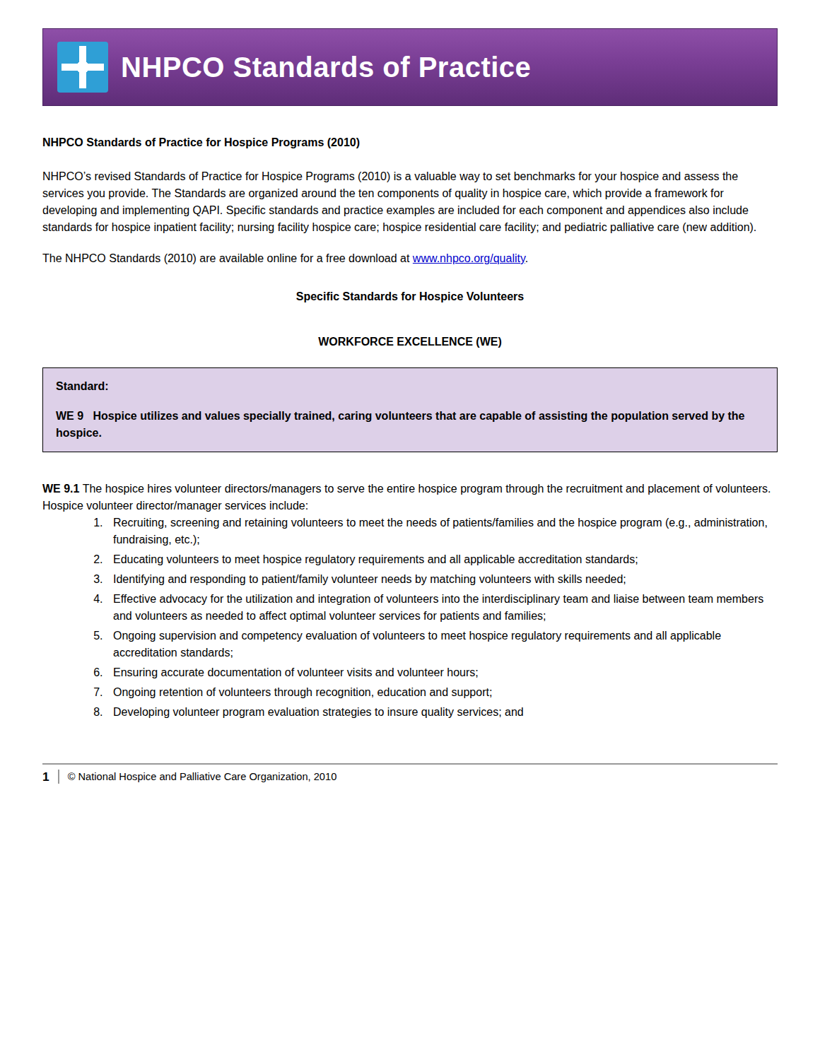NHPCO Standards of Practice
NHPCO Standards of Practice for Hospice Programs (2010)
NHPCO’s revised Standards of Practice for Hospice Programs (2010) is a valuable way to set benchmarks for your hospice and assess the services you provide. The Standards are organized around the ten components of quality in hospice care, which provide a framework for developing and implementing QAPI. Specific standards and practice examples are included for each component and appendices also include standards for hospice inpatient facility; nursing facility hospice care; hospice residential care facility; and pediatric palliative care (new addition).
The NHPCO Standards (2010) are available online for a free download at www.nhpco.org/quality.
Specific Standards for Hospice Volunteers
WORKFORCE EXCELLENCE (WE)
Standard:
WE 9 Hospice utilizes and values specially trained, caring volunteers that are capable of assisting the population served by the hospice.
WE 9.1 The hospice hires volunteer directors/managers to serve the entire hospice program through the recruitment and placement of volunteers. Hospice volunteer director/manager services include:
Recruiting, screening and retaining volunteers to meet the needs of patients/families and the hospice program (e.g., administration, fundraising, etc.);
Educating volunteers to meet hospice regulatory requirements and all applicable accreditation standards;
Identifying and responding to patient/family volunteer needs by matching volunteers with skills needed;
Effective advocacy for the utilization and integration of volunteers into the interdisciplinary team and liaise between team members and volunteers as needed to affect optimal volunteer services for patients and families;
Ongoing supervision and competency evaluation of volunteers to meet hospice regulatory requirements and all applicable accreditation standards;
Ensuring accurate documentation of volunteer visits and volunteer hours;
Ongoing retention of volunteers through recognition, education and support;
Developing volunteer program evaluation strategies to insure quality services; and
1 © National Hospice and Palliative Care Organization, 2010